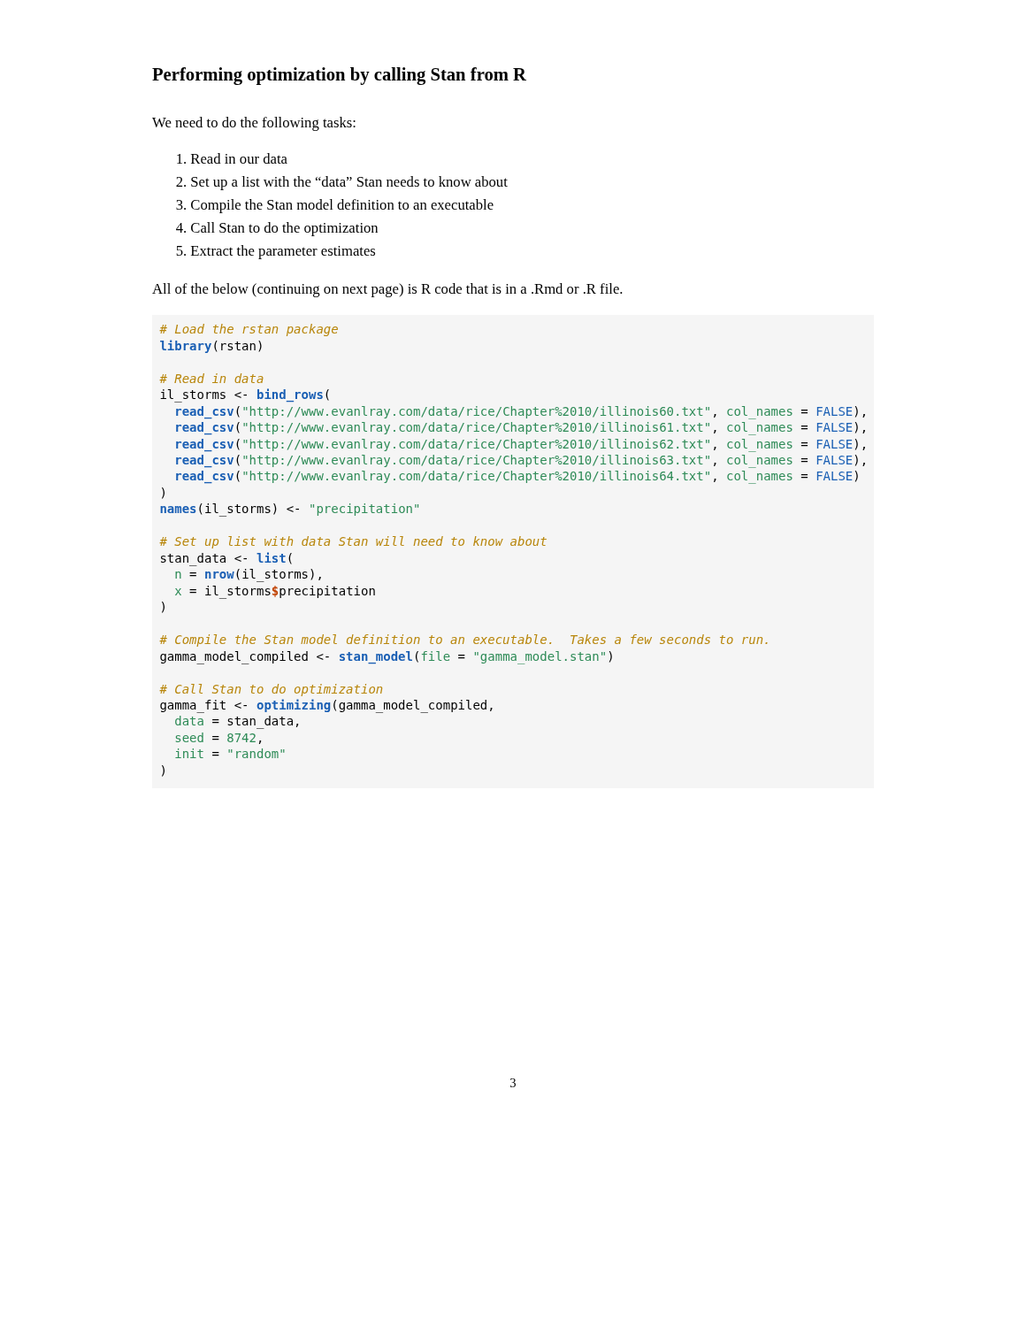Performing optimization by calling Stan from R
We need to do the following tasks:
Read in our data
Set up a list with the “data” Stan needs to know about
Compile the Stan model definition to an executable
Call Stan to do the optimization
Extract the parameter estimates
All of the below (continuing on next page) is R code that is in a .Rmd or .R file.
# Load the rstan package
library(rstan)

# Read in data
il_storms <- bind_rows(
  read_csv("http://www.evanlray.com/data/rice/Chapter%2010/illinois60.txt", col_names = FALSE),
  read_csv("http://www.evanlray.com/data/rice/Chapter%2010/illinois61.txt", col_names = FALSE),
  read_csv("http://www.evanlray.com/data/rice/Chapter%2010/illinois62.txt", col_names = FALSE),
  read_csv("http://www.evanlray.com/data/rice/Chapter%2010/illinois63.txt", col_names = FALSE),
  read_csv("http://www.evanlray.com/data/rice/Chapter%2010/illinois64.txt", col_names = FALSE)
)
names(il_storms) <- "precipitation"

# Set up list with data Stan will need to know about
stan_data <- list(
  n = nrow(il_storms),
  x = il_storms$precipitation
)

# Compile the Stan model definition to an executable.  Takes a few seconds to run.
gamma_model_compiled <- stan_model(file = "gamma_model.stan")

# Call Stan to do optimization
gamma_fit <- optimizing(gamma_model_compiled,
  data = stan_data,
  seed = 8742,
  init = "random"
)
3